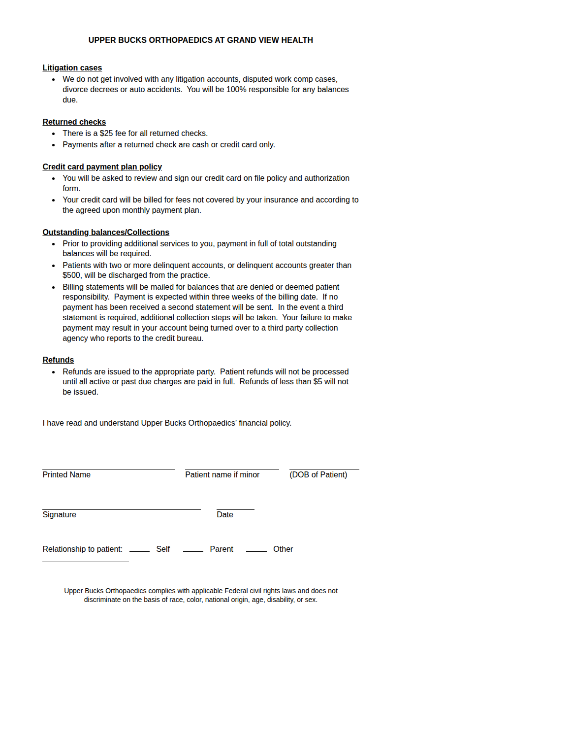UPPER BUCKS ORTHOPAEDICS AT GRAND VIEW HEALTH
Litigation cases
We do not get involved with any litigation accounts, disputed work comp cases, divorce decrees or auto accidents. You will be 100% responsible for any balances due.
Returned checks
There is a $25 fee for all returned checks.
Payments after a returned check are cash or credit card only.
Credit card payment plan policy
You will be asked to review and sign our credit card on file policy and authorization form.
Your credit card will be billed for fees not covered by your insurance and according to the agreed upon monthly payment plan.
Outstanding balances/Collections
Prior to providing additional services to you, payment in full of total outstanding balances will be required.
Patients with two or more delinquent accounts, or delinquent accounts greater than $500, will be discharged from the practice.
Billing statements will be mailed for balances that are denied or deemed patient responsibility. Payment is expected within three weeks of the billing date. If no payment has been received a second statement will be sent. In the event a third statement is required, additional collection steps will be taken. Your failure to make payment may result in your account being turned over to a third party collection agency who reports to the credit bureau.
Refunds
Refunds are issued to the appropriate party. Patient refunds will not be processed until all active or past due charges are paid in full. Refunds of less than $5 will not be issued.
I have read and understand Upper Bucks Orthopaedics’ financial policy.
| Printed Name | | Patient name if minor | | (DOB of Patient) |
| Signature | | Date | |
Relationship to patient: Self Parent Other
Upper Bucks Orthopaedics complies with applicable Federal civil rights laws and does not discriminate on the basis of race, color, national origin, age, disability, or sex.